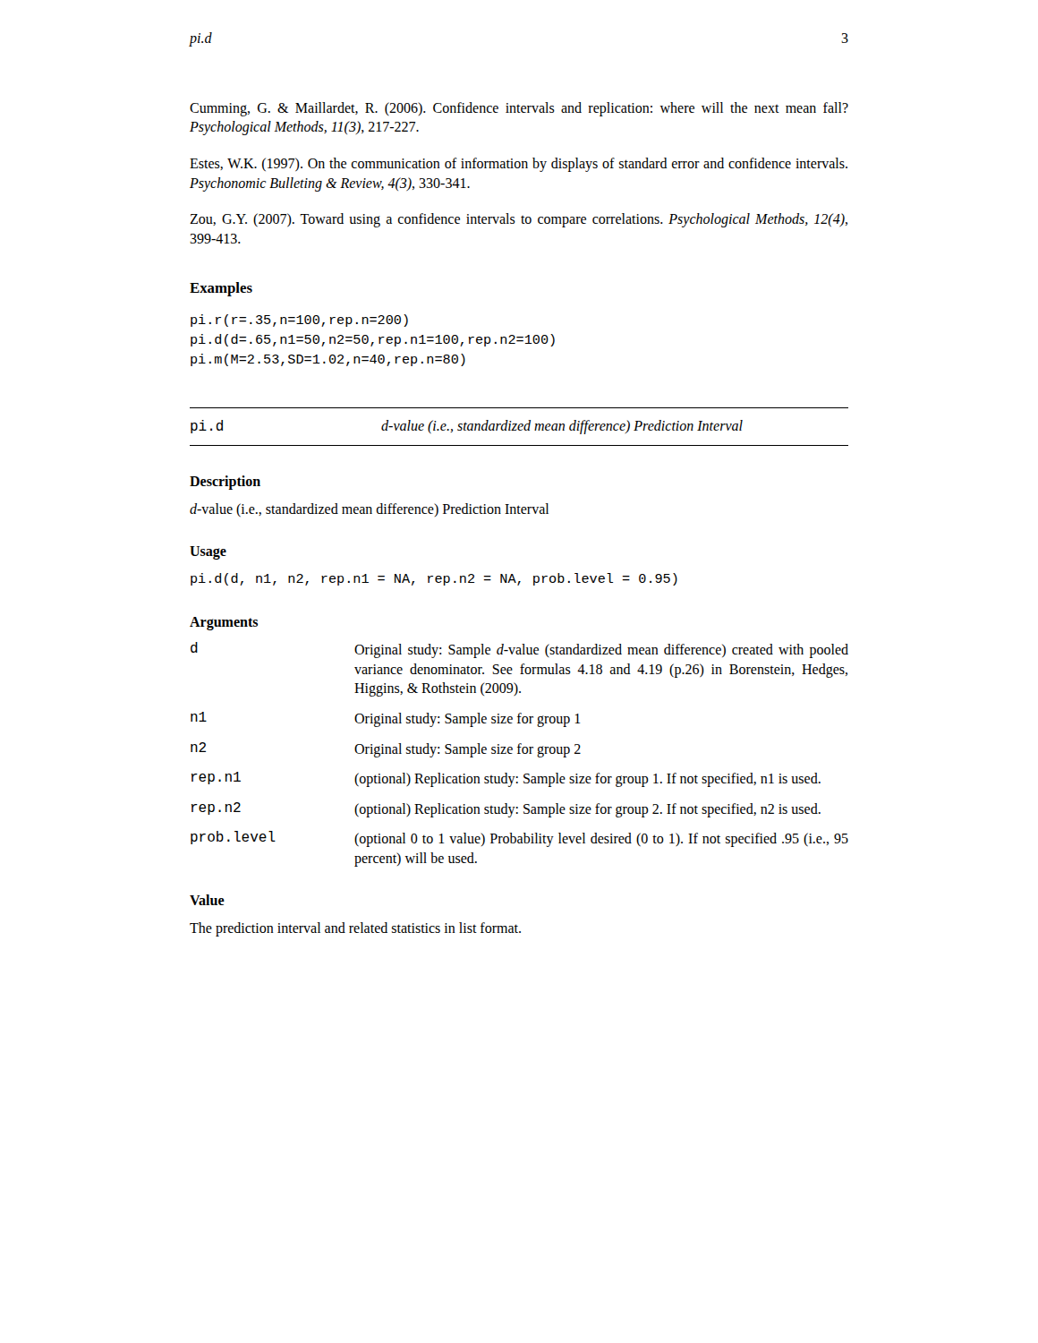pi.d 3
Cumming, G. & Maillardet, R. (2006). Confidence intervals and replication: where will the next mean fall? Psychological Methods, 11(3), 217-227.
Estes, W.K. (1997). On the communication of information by displays of standard error and confidence intervals. Psychonomic Bulleting & Review, 4(3), 330-341.
Zou, G.Y. (2007). Toward using a confidence intervals to compare correlations. Psychological Methods, 12(4), 399-413.
Examples
pi.r(r=.35,n=100,rep.n=200)
pi.d(d=.65,n1=50,n2=50,rep.n1=100,rep.n2=100)
pi.m(M=2.53,SD=1.02,n=40,rep.n=80)
pi.d d-value (i.e., standardized mean difference) Prediction Interval
Description
d-value (i.e., standardized mean difference) Prediction Interval
Usage
pi.d(d, n1, n2, rep.n1 = NA, rep.n2 = NA, prob.level = 0.95)
Arguments
d
Original study: Sample d-value (standardized mean difference) created with pooled variance denominator. See formulas 4.18 and 4.19 (p.26) in Borenstein, Hedges, Higgins, & Rothstein (2009).
n1
Original study: Sample size for group 1
n2
Original study: Sample size for group 2
rep.n1
(optional) Replication study: Sample size for group 1. If not specified, n1 is used.
rep.n2
(optional) Replication study: Sample size for group 2. If not specified, n2 is used.
prob.level
(optional 0 to 1 value) Probability level desired (0 to 1). If not specified .95 (i.e., 95 percent) will be used.
Value
The prediction interval and related statistics in list format.